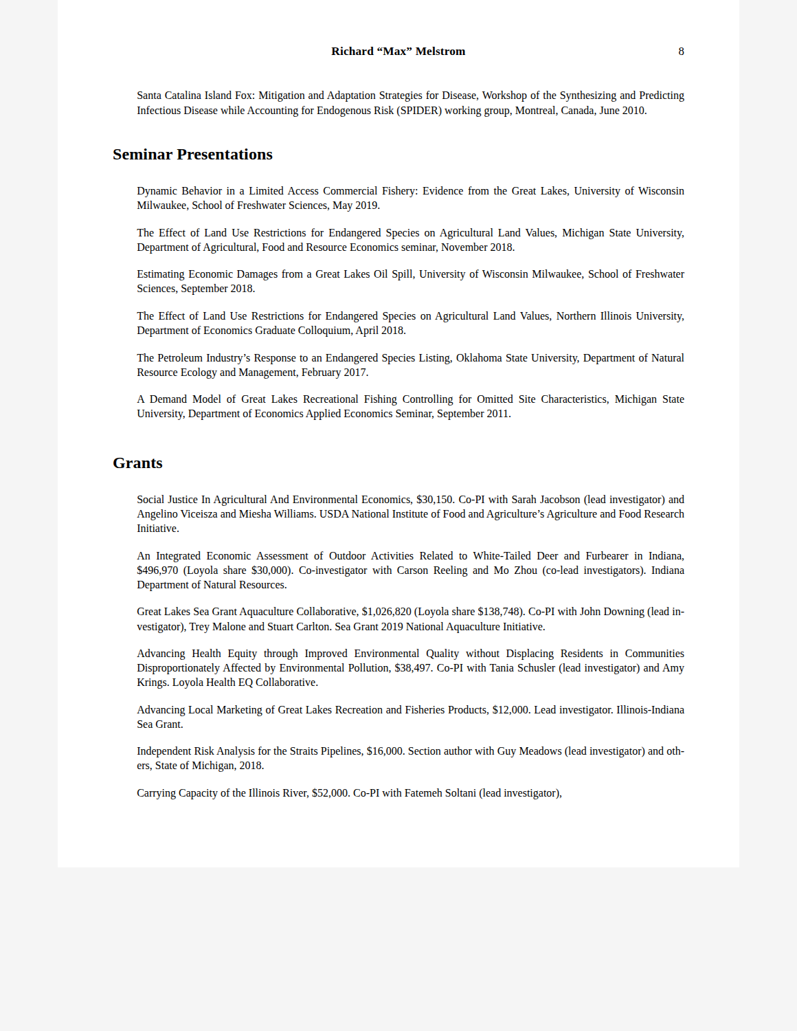Richard “Max” Melstrom 8
Santa Catalina Island Fox: Mitigation and Adaptation Strategies for Disease, Workshop of the Synthesizing and Predicting Infectious Disease while Accounting for Endogenous Risk (SPIDER) working group, Montreal, Canada, June 2010.
Seminar Presentations
Dynamic Behavior in a Limited Access Commercial Fishery: Evidence from the Great Lakes, University of Wisconsin Milwaukee, School of Freshwater Sciences, May 2019.
The Effect of Land Use Restrictions for Endangered Species on Agricultural Land Values, Michigan State University, Department of Agricultural, Food and Resource Economics seminar, November 2018.
Estimating Economic Damages from a Great Lakes Oil Spill, University of Wisconsin Milwaukee, School of Freshwater Sciences, September 2018.
The Effect of Land Use Restrictions for Endangered Species on Agricultural Land Values, Northern Illinois University, Department of Economics Graduate Colloquium, April 2018.
The Petroleum Industry’s Response to an Endangered Species Listing, Oklahoma State University, Department of Natural Resource Ecology and Management, February 2017.
A Demand Model of Great Lakes Recreational Fishing Controlling for Omitted Site Characteristics, Michigan State University, Department of Economics Applied Economics Seminar, September 2011.
Grants
Social Justice In Agricultural And Environmental Economics, $30,150. Co-PI with Sarah Jacobson (lead investigator) and Angelino Viceisza and Miesha Williams. USDA National Institute of Food and Agriculture’s Agriculture and Food Research Initiative.
An Integrated Economic Assessment of Outdoor Activities Related to White-Tailed Deer and Furbearer in Indiana, $496,970 (Loyola share $30,000). Co-investigator with Carson Reeling and Mo Zhou (co-lead investigators). Indiana Department of Natural Resources.
Great Lakes Sea Grant Aquaculture Collaborative, $1,026,820 (Loyola share $138,748). Co-PI with John Downing (lead investigator), Trey Malone and Stuart Carlton. Sea Grant 2019 National Aquaculture Initiative.
Advancing Health Equity through Improved Environmental Quality without Displacing Residents in Communities Disproportionately Affected by Environmental Pollution, $38,497. Co-PI with Tania Schusler (lead investigator) and Amy Krings. Loyola Health EQ Collaborative.
Advancing Local Marketing of Great Lakes Recreation and Fisheries Products, $12,000. Lead investigator. Illinois-Indiana Sea Grant.
Independent Risk Analysis for the Straits Pipelines, $16,000. Section author with Guy Meadows (lead investigator) and others, State of Michigan, 2018.
Carrying Capacity of the Illinois River, $52,000. Co-PI with Fatemeh Soltani (lead investigator),